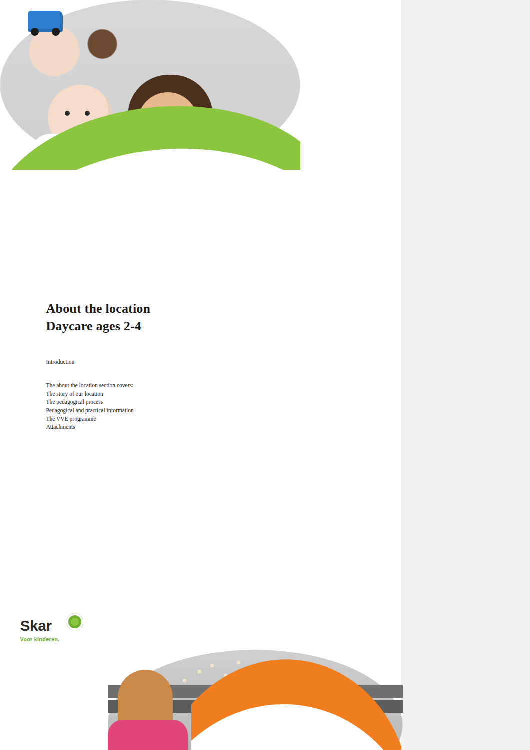About the location
Daycare ages 2-4
Introduction
The about the location section covers:
The story of our location
The pedagogical process
Pedagogical and practical information
The VVE programme
Attachments
Skar
Voor kinderen.